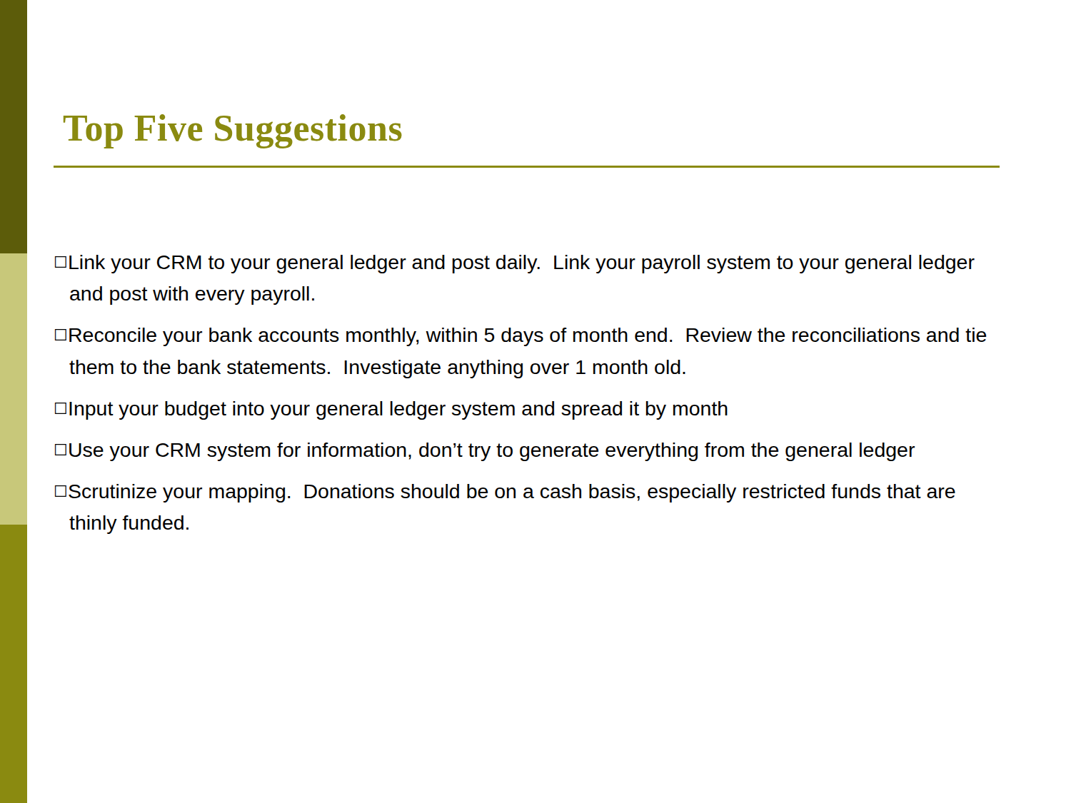Top Five Suggestions
☐Link your CRM to your general ledger and post daily. Link your payroll system to your general ledger and post with every payroll.
☐Reconcile your bank accounts monthly, within 5 days of month end. Review the reconciliations and tie them to the bank statements. Investigate anything over 1 month old.
☐Input your budget into your general ledger system and spread it by month
☐Use your CRM system for information, don’t try to generate everything from the general ledger
☐Scrutinize your mapping. Donations should be on a cash basis, especially restricted funds that are thinly funded.